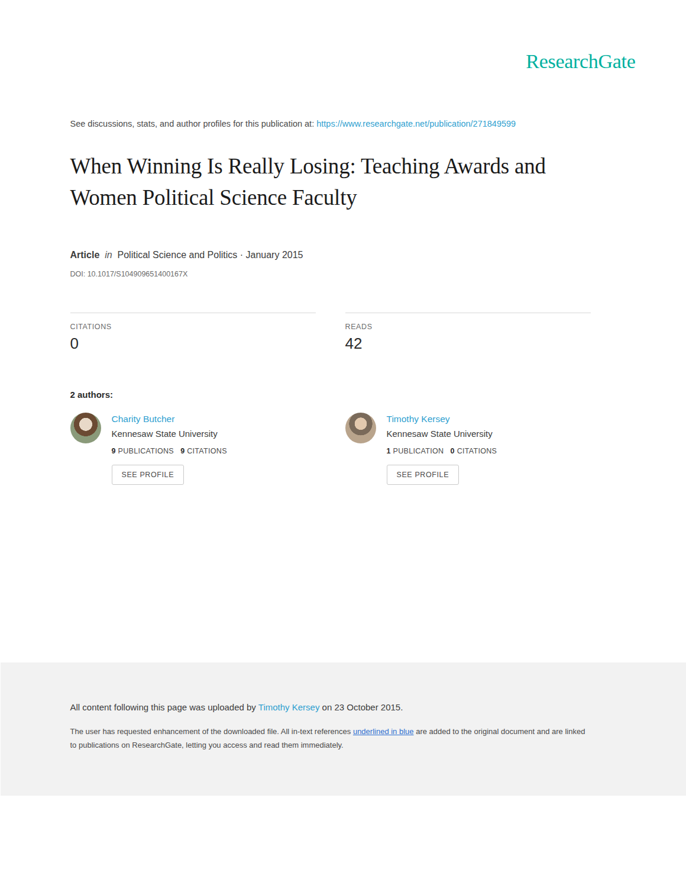ResearchGate
See discussions, stats, and author profiles for this publication at: https://www.researchgate.net/publication/271849599
When Winning Is Really Losing: Teaching Awards and Women Political Science Faculty
Article in Political Science and Politics · January 2015
DOI: 10.1017/S104909651400167X
CITATIONS
0
READS
42
2 authors:
Charity Butcher
Kennesaw State University
9 PUBLICATIONS 9 CITATIONS
SEE PROFILE
Timothy Kersey
Kennesaw State University
1 PUBLICATION 0 CITATIONS
SEE PROFILE
All content following this page was uploaded by Timothy Kersey on 23 October 2015.
The user has requested enhancement of the downloaded file. All in-text references underlined in blue are added to the original document and are linked to publications on ResearchGate, letting you access and read them immediately.